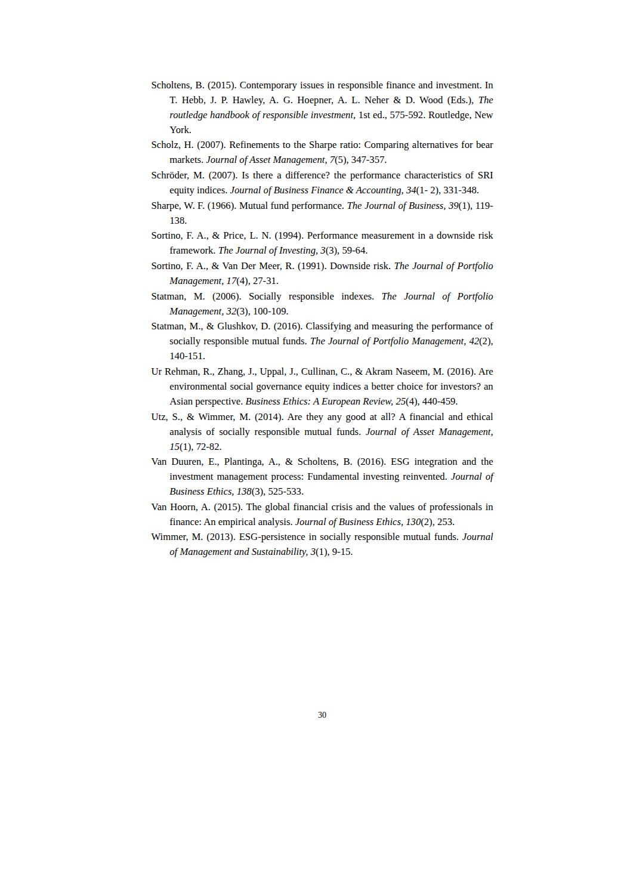Scholtens, B. (2015). Contemporary issues in responsible finance and investment. In T. Hebb, J. P. Hawley, A. G. Hoepner, A. L. Neher & D. Wood (Eds.), The routledge handbook of responsible investment, 1st ed., 575-592. Routledge, New York.
Scholz, H. (2007). Refinements to the Sharpe ratio: Comparing alternatives for bear markets. Journal of Asset Management, 7(5), 347-357.
Schröder, M. (2007). Is there a difference? the performance characteristics of SRI equity indices. Journal of Business Finance & Accounting, 34(1‐ 2), 331-348.
Sharpe, W. F. (1966). Mutual fund performance. The Journal of Business, 39(1), 119-138.
Sortino, F. A., & Price, L. N. (1994). Performance measurement in a downside risk framework. The Journal of Investing, 3(3), 59-64.
Sortino, F. A., & Van Der Meer, R. (1991). Downside risk. The Journal of Portfolio Management, 17(4), 27-31.
Statman, M. (2006). Socially responsible indexes. The Journal of Portfolio Management, 32(3), 100-109.
Statman, M., & Glushkov, D. (2016). Classifying and measuring the performance of socially responsible mutual funds. The Journal of Portfolio Management, 42(2), 140-151.
Ur Rehman, R., Zhang, J., Uppal, J., Cullinan, C., & Akram Naseem, M. (2016). Are environmental social governance equity indices a better choice for investors? an Asian perspective. Business Ethics: A European Review, 25(4), 440-459.
Utz, S., & Wimmer, M. (2014). Are they any good at all? A financial and ethical analysis of socially responsible mutual funds. Journal of Asset Management, 15(1), 72-82.
Van Duuren, E., Plantinga, A., & Scholtens, B. (2016). ESG integration and the investment management process: Fundamental investing reinvented. Journal of Business Ethics, 138(3), 525-533.
Van Hoorn, A. (2015). The global financial crisis and the values of professionals in finance: An empirical analysis. Journal of Business Ethics, 130(2), 253.
Wimmer, M. (2013). ESG-persistence in socially responsible mutual funds. Journal of Management and Sustainability, 3(1), 9-15.
30